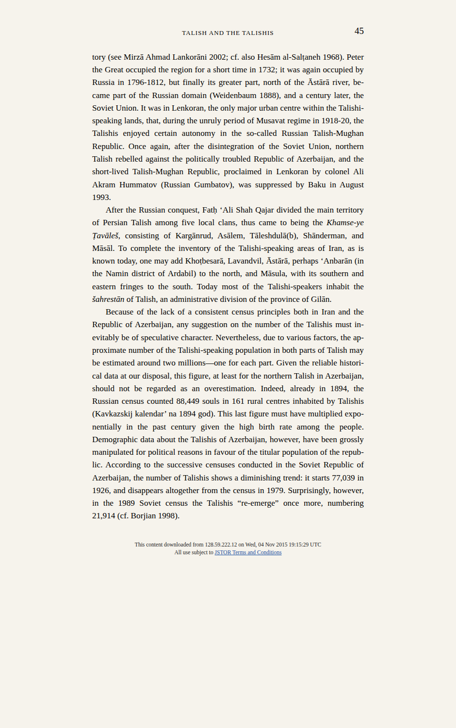TALISH AND THE TALISHIS 45
tory (see Mirzā Ahmad Lankorāni 2002; cf. also Hesām al-Salṭaneh 1968). Peter the Great occupied the region for a short time in 1732; it was again occupied by Russia in 1796-1812, but finally its greater part, north of the Āstārā river, became part of the Russian domain (Weidenbaum 1888), and a century later, the Soviet Union. It was in Lenkoran, the only major urban centre within the Talishi-speaking lands, that, during the unruly period of Musavat regime in 1918-20, the Talishis enjoyed certain autonomy in the so-called Russian Talish-Mughan Republic. Once again, after the disintegration of the Soviet Union, northern Talish rebelled against the politically troubled Republic of Azerbaijan, and the short-lived Talish-Mughan Republic, proclaimed in Lenkoran by colonel Ali Akram Hummatov (Russian Gumbatov), was suppressed by Baku in August 1993.
After the Russian conquest, Fatḥ ‘Ali Shah Qajar divided the main territory of Persian Talish among five local clans, thus came to being the Khamse-ye Ṭavāleš, consisting of Kargānrud, Asālem, Tāleshdulā(b), Shānderman, and Māsāl. To complete the inventory of the Talishi-speaking areas of Iran, as is known today, one may add Khoṭbesarā, Lavandvil, Āstārā, perhaps ‘Anbarān (in the Namin district of Ardabil) to the north, and Māsula, with its southern and eastern fringes to the south. Today most of the Talishi-speakers inhabit the šahrestān of Talish, an administrative division of the province of Gilān.
Because of the lack of a consistent census principles both in Iran and the Republic of Azerbaijan, any suggestion on the number of the Talishis must inevitably be of speculative character. Nevertheless, due to various factors, the approximate number of the Talishi-speaking population in both parts of Talish may be estimated around two millions—one for each part. Given the reliable historical data at our disposal, this figure, at least for the northern Talish in Azerbaijan, should not be regarded as an overestimation. Indeed, already in 1894, the Russian census counted 88,449 souls in 161 rural centres inhabited by Talishis (Kavkazskij kalendar’ na 1894 god). This last figure must have multiplied exponentially in the past century given the high birth rate among the people. Demographic data about the Talishis of Azerbaijan, however, have been grossly manipulated for political reasons in favour of the titular population of the republic. According to the successive censuses conducted in the Soviet Republic of Azerbaijan, the number of Talishis shows a diminishing trend: it starts 77,039 in 1926, and disappears altogether from the census in 1979. Surprisingly, however, in the 1989 Soviet census the Talishis “re-emerge” once more, numbering 21,914 (cf. Borjian 1998).
This content downloaded from 128.59.222.12 on Wed, 04 Nov 2015 19:15:29 UTC
All use subject to JSTOR Terms and Conditions